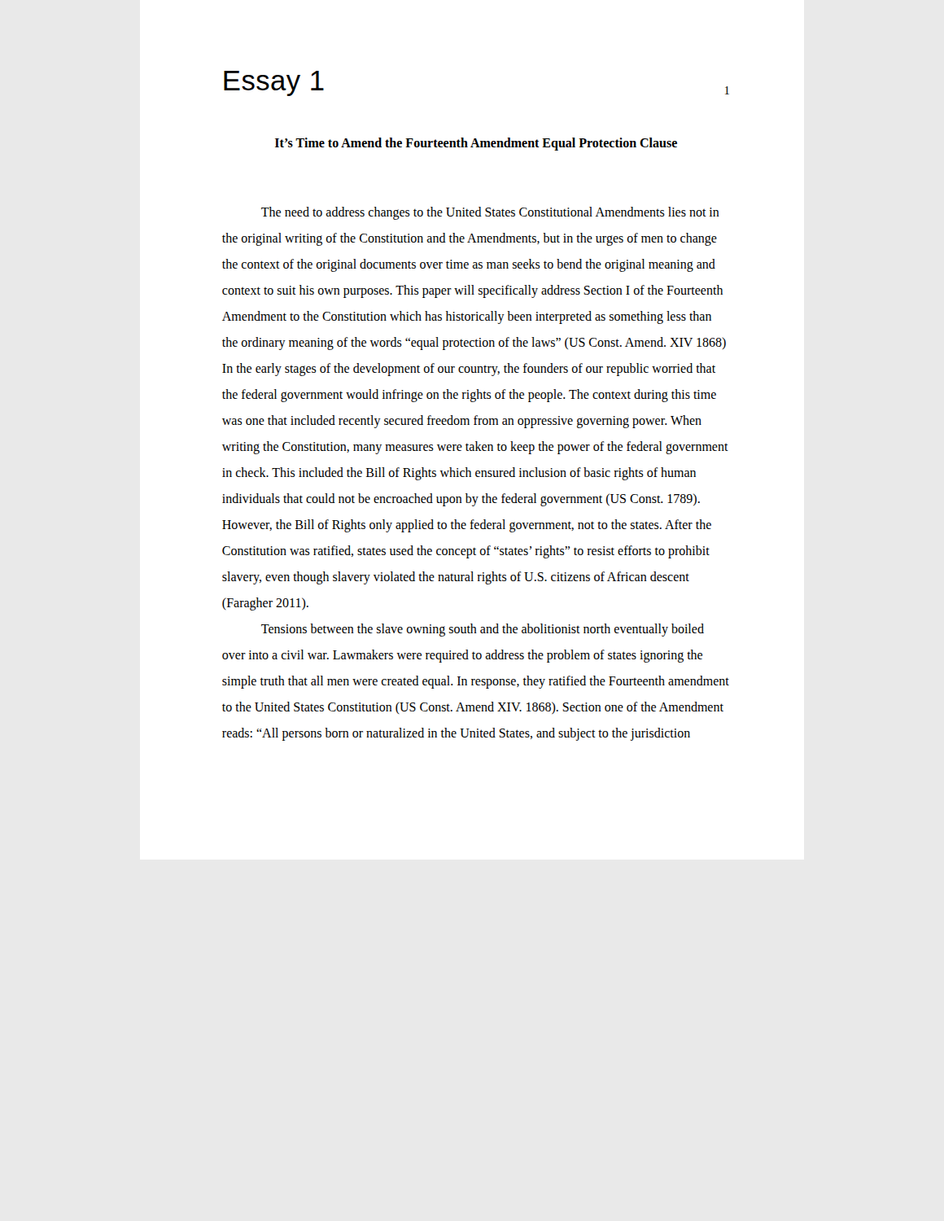Essay 1
1
It’s Time to Amend the Fourteenth Amendment Equal Protection Clause
The need to address changes to the United States Constitutional Amendments lies not in the original writing of the Constitution and the Amendments, but in the urges of men to change the context of the original documents over time as man seeks to bend the original meaning and context to suit his own purposes. This paper will specifically address Section I of the Fourteenth Amendment to the Constitution which has historically been interpreted as something less than the ordinary meaning of the words “equal protection of the laws” (US Const. Amend. XIV 1868) In the early stages of the development of our country, the founders of our republic worried that the federal government would infringe on the rights of the people. The context during this time was one that included recently secured freedom from an oppressive governing power. When writing the Constitution, many measures were taken to keep the power of the federal government in check. This included the Bill of Rights which ensured inclusion of basic rights of human individuals that could not be encroached upon by the federal government (US Const. 1789). However, the Bill of Rights only applied to the federal government, not to the states. After the Constitution was ratified, states used the concept of “states’ rights” to resist efforts to prohibit slavery, even though slavery violated the natural rights of U.S. citizens of African descent (Faragher 2011).
Tensions between the slave owning south and the abolitionist north eventually boiled over into a civil war. Lawmakers were required to address the problem of states ignoring the simple truth that all men were created equal. In response, they ratified the Fourteenth amendment to the United States Constitution (US Const. Amend XIV. 1868). Section one of the Amendment reads: “All persons born or naturalized in the United States, and subject to the jurisdiction